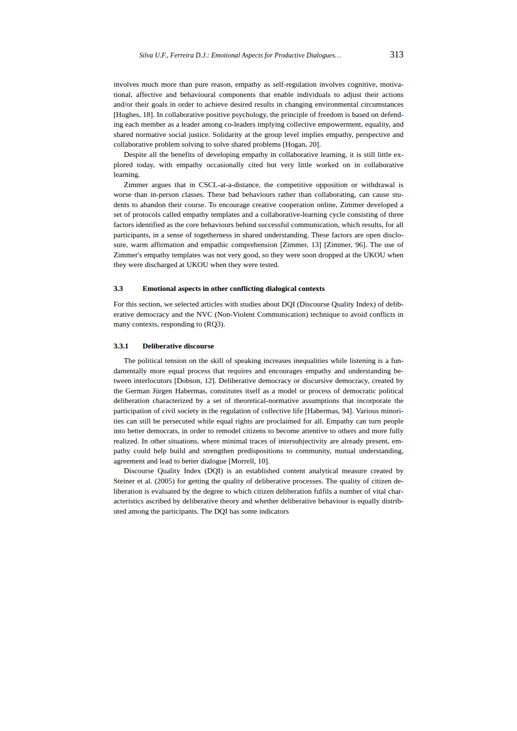Silva U.F., Ferreira D.J.: Emotional Aspects for Productive Dialogues…
313
involves much more than pure reason, empathy as self-regulation involves cognitive, motivational, affective and behavioural components that enable individuals to adjust their actions and/or their goals in order to achieve desired results in changing environmental circumstances [Hughes, 18]. In collaborative positive psychology, the principle of freedom is based on defending each member as a leader among co-leaders implying collective empowerment, equality, and shared normative social justice. Solidarity at the group level implies empathy, perspective and collaborative problem solving to solve shared problems [Hogan, 20].
Despite all the benefits of developing empathy in collaborative learning, it is still little explored today, with empathy occasionally cited but very little worked on in collaborative learning.
Zimmer argues that in CSCL-at-a-distance, the competitive opposition or withdrawal is worse than in-person classes. These bad behaviours rather than collaborating, can cause students to abandon their course. To encourage creative cooperation online, Zimmer developed a set of protocols called empathy templates and a collaborative-learning cycle consisting of three factors identified as the core behaviours behind successful communication, which results, for all participants, in a sense of togetherness in shared understanding. These factors are open disclosure, warm affirmation and empathic comprehension [Zimmer, 13] [Zimmer, 96]. The use of Zimmer's empathy templates was not very good, so they were soon dropped at the UKOU when they were discharged at UKOU when they were tested.
3.3 Emotional aspects in other conflicting dialogical contexts
For this section, we selected articles with studies about DQI (Discourse Quality Index) of deliberative democracy and the NVC (Non-Violent Communication) technique to avoid conflicts in many contexts, responding to (RQ3).
3.3.1 Deliberative discourse
The political tension on the skill of speaking increases inequalities while listening is a fundamentally more equal process that requires and encourages empathy and understanding between interlocutors [Dobson, 12]. Deliberative democracy or discursive democracy, created by the German Jürgen Habermas, constitutes itself as a model or process of democratic political deliberation characterized by a set of theoretical-normative assumptions that incorporate the participation of civil society in the regulation of collective life [Habermas, 94]. Various minorities can still be persecuted while equal rights are proclaimed for all. Empathy can turn people into better democrats, in order to remodel citizens to become attentive to others and more fully realized. In other situations, where minimal traces of intersubjectivity are already present, empathy could help build and strengthen predispositions to community, mutual understanding, agreement and lead to better dialogue [Morrell, 10].
Discourse Quality Index (DQI) is an established content analytical measure created by Steiner et al. (2005) for getting the quality of deliberative processes. The quality of citizen deliberation is evaluated by the degree to which citizen deliberation fulfils a number of vital characteristics ascribed by deliberative theory and whether deliberative behaviour is equally distributed among the participants. The DQI has some indicators